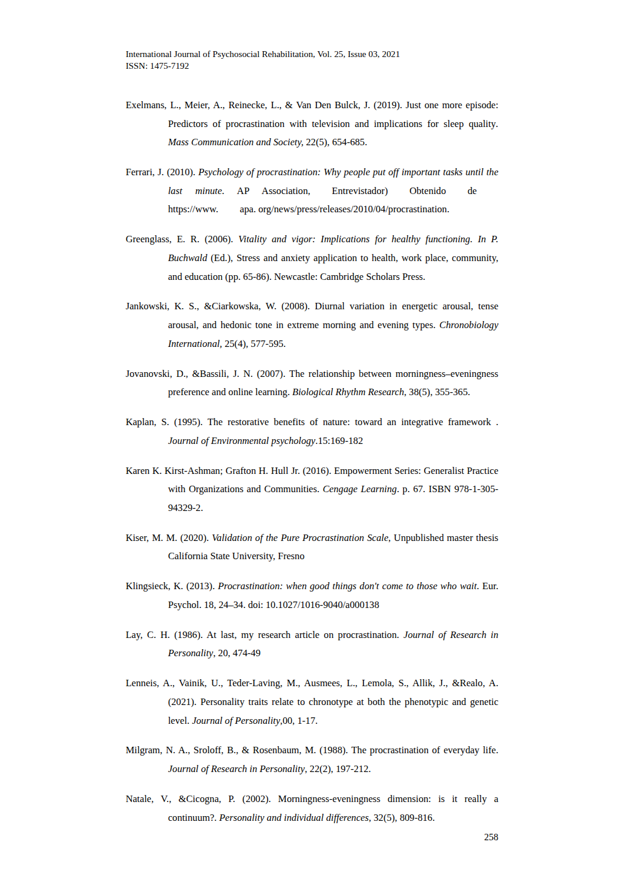International Journal of Psychosocial Rehabilitation, Vol. 25, Issue 03, 2021 ISSN: 1475-7192
Exelmans, L., Meier, A., Reinecke, L., & Van Den Bulck, J. (2019). Just one more episode: Predictors of procrastination with television and implications for sleep quality. Mass Communication and Society, 22(5), 654-685.
Ferrari, J. (2010). Psychology of procrastination: Why people put off important tasks until the last minute. AP Association, Entrevistador) Obtenido de https://www. apa. org/news/press/releases/2010/04/procrastination.
Greenglass, E. R. (2006). Vitality and vigor: Implications for healthy functioning. In P. Buchwald (Ed.), Stress and anxiety application to health, work place, community, and education (pp. 65-86). Newcastle: Cambridge Scholars Press.
Jankowski, K. S., &Ciarkowska, W. (2008). Diurnal variation in energetic arousal, tense arousal, and hedonic tone in extreme morning and evening types. Chronobiology International, 25(4), 577-595.
Jovanovski, D., &Bassili, J. N. (2007). The relationship between morningness–eveningness preference and online learning. Biological Rhythm Research, 38(5), 355-365.
Kaplan, S. (1995). The restorative benefits of nature: toward an integrative framework . Journal of Environmental psychology.15:169-182
Karen K. Kirst-Ashman; Grafton H. Hull Jr. (2016). Empowerment Series: Generalist Practice with Organizations and Communities. Cengage Learning. p. 67. ISBN 978-1-305-94329-2.
Kiser, M. M. (2020). Validation of the Pure Procrastination Scale, Unpublished master thesis California State University, Fresno
Klingsieck, K. (2013). Procrastination: when good things don't come to those who wait. Eur. Psychol. 18, 24–34. doi: 10.1027/1016-9040/a000138
Lay, C. H. (1986). At last, my research article on procrastination. Journal of Research in Personality, 20, 474-49
Lenneis, A., Vainik, U., Teder-Laving, M., Ausmees, L., Lemola, S., Allik, J., &Realo, A. (2021). Personality traits relate to chronotype at both the phenotypic and genetic level. Journal of Personality,00, 1-17.
Milgram, N. A., Sroloff, B., & Rosenbaum, M. (1988). The procrastination of everyday life. Journal of Research in Personality, 22(2), 197-212.
Natale, V., &Cicogna, P. (2002). Morningness-eveningness dimension: is it really a continuum?. Personality and individual differences, 32(5), 809-816.
258